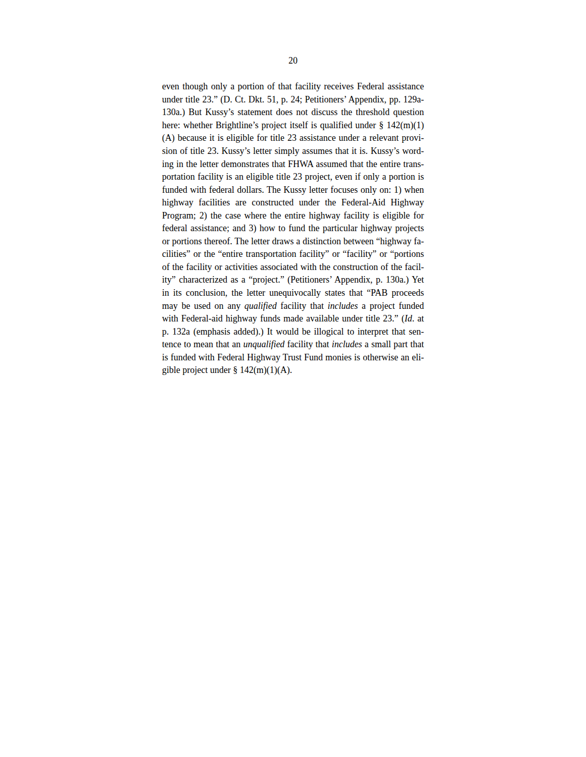20
even though only a portion of that facility receives Federal assistance under title 23.” (D. Ct. Dkt. 51, p. 24; Petitioners’ Appendix, pp. 129a-130a.) But Kussy’s statement does not discuss the threshold question here: whether Brightline’s project itself is qualified under § 142(m)(1)(A) because it is eligible for title 23 assistance under a relevant provision of title 23. Kussy’s letter simply assumes that it is. Kussy’s wording in the letter demonstrates that FHWA assumed that the entire transportation facility is an eligible title 23 project, even if only a portion is funded with federal dollars. The Kussy letter focuses only on: 1) when highway facilities are constructed under the Federal-Aid Highway Program; 2) the case where the entire highway facility is eligible for federal assistance; and 3) how to fund the particular highway projects or portions thereof. The letter draws a distinction between “highway facilities” or the “entire transportation facility” or “facility” or “portions of the facility or activities associated with the construction of the facility” characterized as a “project.” (Petitioners’ Appendix, p. 130a.) Yet in its conclusion, the letter unequivocally states that “PAB proceeds may be used on any qualified facility that includes a project funded with Federal-aid highway funds made available under title 23.” (Id. at p. 132a (emphasis added).) It would be illogical to interpret that sentence to mean that an unqualified facility that includes a small part that is funded with Federal Highway Trust Fund monies is otherwise an eligible project under § 142(m)(1)(A).